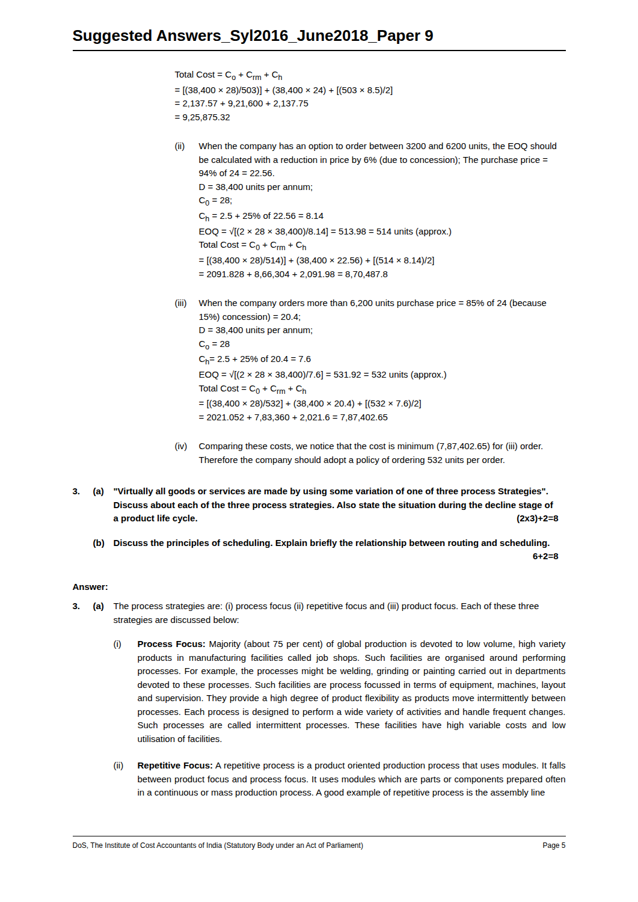Suggested Answers_Syl2016_June2018_Paper 9
Total Cost = Co + Crm + Ch
= [(38,400 × 28)/503)] + (38,400 × 24) + [(503 × 8.5)/2]
= 2,137.57 + 9,21,600 + 2,137.75
= 9,25,875.32
(ii)
When the company has an option to order between 3200 and 6200 units, the EOQ should be calculated with a reduction in price by 6% (due to concession); The purchase price = 94% of 24 = 22.56.
D = 38,400 units per annum;
C0 = 28;
Ch = 2.5 + 25% of 22.56 = 8.14
EOQ = √[(2 × 28 × 38,400)/8.14] = 513.98 = 514 units (approx.)
Total Cost = C0 + Crm + Ch
= [(38,400 × 28)/514)] + (38,400 × 22.56) + [(514 × 8.14)/2]
= 2091.828 + 8,66,304 + 2,091.98 = 8,70,487.8
(iii)
When the company orders more than 6,200 units purchase price = 85% of 24 (because 15%) concession) = 20.4;
D = 38,400 units per annum;
Co = 28
Ch= 2.5 + 25% of 20.4 = 7.6
EOQ = √[(2 × 28 × 38,400)/7.6] = 531.92 = 532 units (approx.)
Total Cost = C0 + Crm + Ch
= [(38,400 × 28)/532] + (38,400 × 20.4) + [(532 × 7.6)/2]
= 2021.052 + 7,83,360 + 2,021.6 = 7,87,402.65
(iv)
Comparing these costs, we notice that the cost is minimum (7,87,402.65) for (iii) order. Therefore the company should adopt a policy of ordering 532 units per order.
3.(a)"Virtually all goods or services are made by using some variation of one of three process Strategies". Discuss about each of the three process strategies. Also state the situation during the decline stage of a product life cycle. (2x3)+2=8
(b) Discuss the principles of scheduling. Explain briefly the relationship between routing and scheduling. 6+2=8
Answer:
3.(a) The process strategies are: (i) process focus (ii) repetitive focus and (iii) product focus. Each of these three strategies are discussed below:
(i) Process Focus: Majority (about 75 per cent) of global production is devoted to low volume, high variety products in manufacturing facilities called job shops. Such facilities are organised around performing processes. For example, the processes might be welding, grinding or painting carried out in departments devoted to these processes. Such facilities are process focussed in terms of equipment, machines, layout and supervision. They provide a high degree of product flexibility as products move intermittently between processes. Each process is designed to perform a wide variety of activities and handle frequent changes. Such processes are called intermittent processes. These facilities have high variable costs and low utilisation of facilities.
(ii) Repetitive Focus: A repetitive process is a product oriented production process that uses modules. It falls between product focus and process focus. It uses modules which are parts or components prepared often in a continuous or mass production process. A good example of repetitive process is the assembly line
DoS, The Institute of Cost Accountants of India (Statutory Body under an Act of Parliament) Page 5